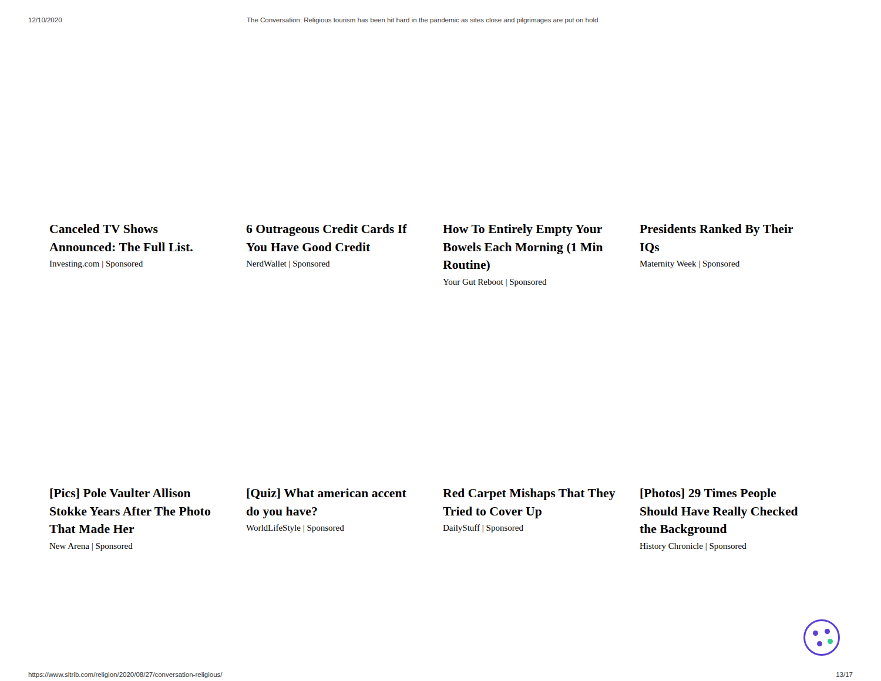12/10/2020 The Conversation: Religious tourism has been hit hard in the pandemic as sites close and pilgrimages are put on hold
Canceled TV Shows Announced: The Full List.
Investing.com | Sponsored
6 Outrageous Credit Cards If You Have Good Credit
NerdWallet | Sponsored
How To Entirely Empty Your Bowels Each Morning (1 Min Routine)
Your Gut Reboot | Sponsored
Presidents Ranked By Their IQs
Maternity Week | Sponsored
[Pics] Pole Vaulter Allison Stokke Years After The Photo That Made Her
New Arena | Sponsored
[Quiz] What american accent do you have?
WorldLifeStyle | Sponsored
Red Carpet Mishaps That They Tried to Cover Up
DailyStuff | Sponsored
[Photos] 29 Times People Should Have Really Checked the Background
History Chronicle | Sponsored
https://www.sltrib.com/religion/2020/08/27/conversation-religious/ 13/17